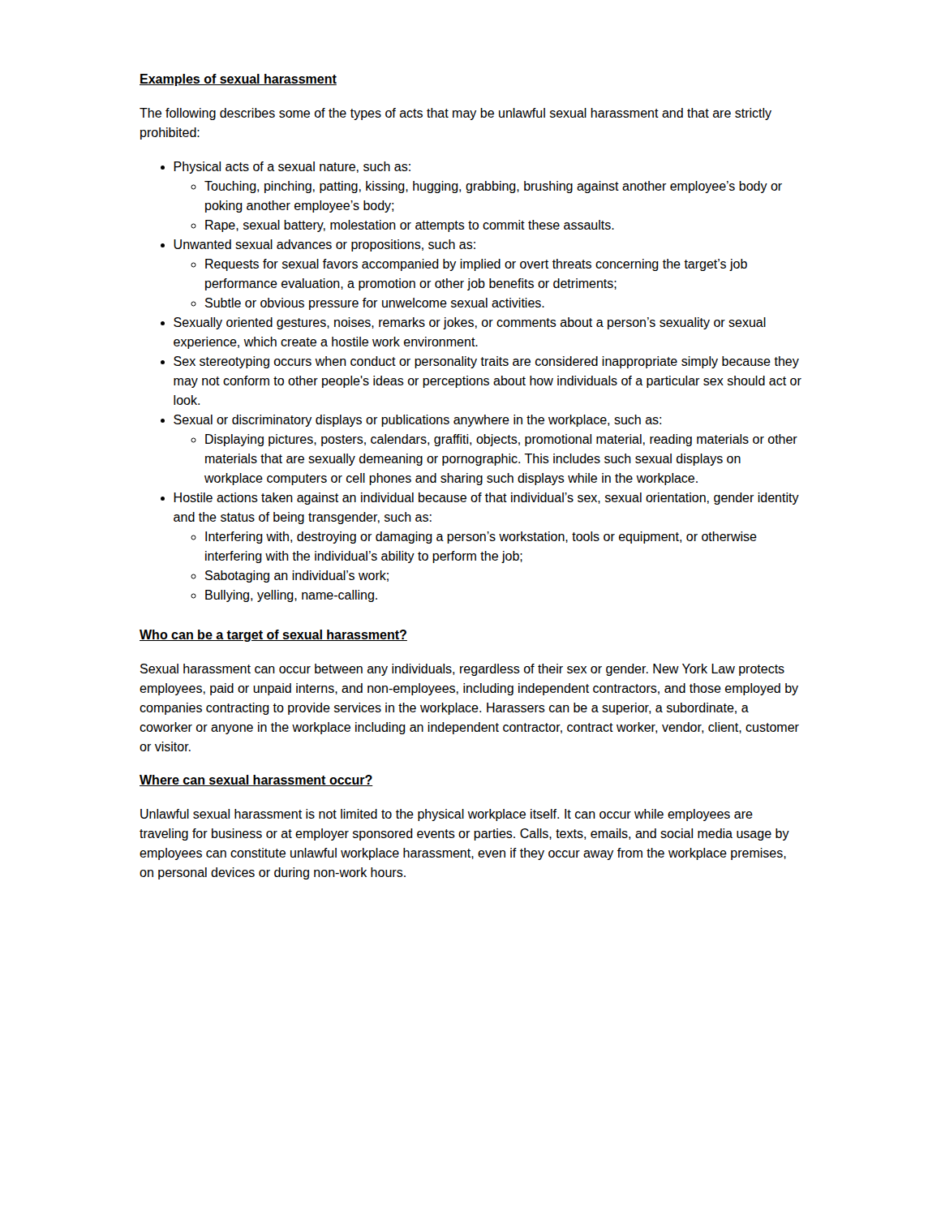Examples of sexual harassment
The following describes some of the types of acts that may be unlawful sexual harassment and that are strictly prohibited:
Physical acts of a sexual nature, such as:
Touching, pinching, patting, kissing, hugging, grabbing, brushing against another employee’s body or poking another employee’s body;
Rape, sexual battery, molestation or attempts to commit these assaults.
Unwanted sexual advances or propositions, such as:
Requests for sexual favors accompanied by implied or overt threats concerning the target’s job performance evaluation, a promotion or other job benefits or detriments;
Subtle or obvious pressure for unwelcome sexual activities.
Sexually oriented gestures, noises, remarks or jokes, or comments about a person’s sexuality or sexual experience, which create a hostile work environment.
Sex stereotyping occurs when conduct or personality traits are considered inappropriate simply because they may not conform to other people's ideas or perceptions about how individuals of a particular sex should act or look.
Sexual or discriminatory displays or publications anywhere in the workplace, such as:
Displaying pictures, posters, calendars, graffiti, objects, promotional material, reading materials or other materials that are sexually demeaning or pornographic. This includes such sexual displays on workplace computers or cell phones and sharing such displays while in the workplace.
Hostile actions taken against an individual because of that individual’s sex, sexual orientation, gender identity and the status of being transgender, such as:
Interfering with, destroying or damaging a person’s workstation, tools or equipment, or otherwise interfering with the individual’s ability to perform the job;
Sabotaging an individual’s work;
Bullying, yelling, name-calling.
Who can be a target of sexual harassment?
Sexual harassment can occur between any individuals, regardless of their sex or gender. New York Law protects employees, paid or unpaid interns, and non-employees, including independent contractors, and those employed by companies contracting to provide services in the workplace. Harassers can be a superior, a subordinate, a coworker or anyone in the workplace including an independent contractor, contract worker, vendor, client, customer or visitor.
Where can sexual harassment occur?
Unlawful sexual harassment is not limited to the physical workplace itself. It can occur while employees are traveling for business or at employer sponsored events or parties. Calls, texts, emails, and social media usage by employees can constitute unlawful workplace harassment, even if they occur away from the workplace premises, on personal devices or during non-work hours.